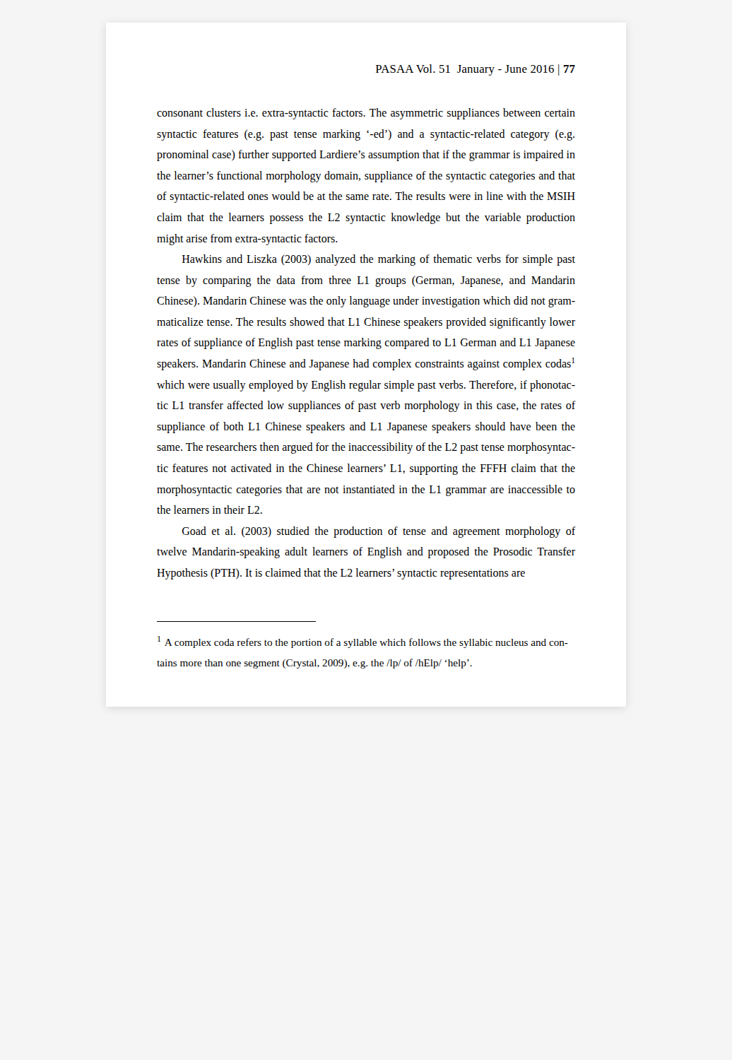PASAA Vol. 51 January - June 2016 | 77
consonant clusters i.e. extra-syntactic factors. The asymmetric suppliances between certain syntactic features (e.g. past tense marking ‘-ed’) and a syntactic-related category (e.g. pronominal case) further supported Lardiere’s assumption that if the grammar is impaired in the learner’s functional morphology domain, suppliance of the syntactic categories and that of syntactic-related ones would be at the same rate. The results were in line with the MSIH claim that the learners possess the L2 syntactic knowledge but the variable production might arise from extra-syntactic factors.
Hawkins and Liszka (2003) analyzed the marking of thematic verbs for simple past tense by comparing the data from three L1 groups (German, Japanese, and Mandarin Chinese). Mandarin Chinese was the only language under investigation which did not grammaticalize tense. The results showed that L1 Chinese speakers provided significantly lower rates of suppliance of English past tense marking compared to L1 German and L1 Japanese speakers. Mandarin Chinese and Japanese had complex constraints against complex codas1 which were usually employed by English regular simple past verbs. Therefore, if phonotactic L1 transfer affected low suppliances of past verb morphology in this case, the rates of suppliance of both L1 Chinese speakers and L1 Japanese speakers should have been the same. The researchers then argued for the inaccessibility of the L2 past tense morphosyntactic features not activated in the Chinese learners’ L1, supporting the FFFH claim that the morphosyntactic categories that are not instantiated in the L1 grammar are inaccessible to the learners in their L2.
Goad et al. (2003) studied the production of tense and agreement morphology of twelve Mandarin-speaking adult learners of English and proposed the Prosodic Transfer Hypothesis (PTH). It is claimed that the L2 learners’ syntactic representations are
1 A complex coda refers to the portion of a syllable which follows the syllabic nucleus and contains more than one segment (Crystal, 2009), e.g. the /lp/ of /hElp/ ‘help’.